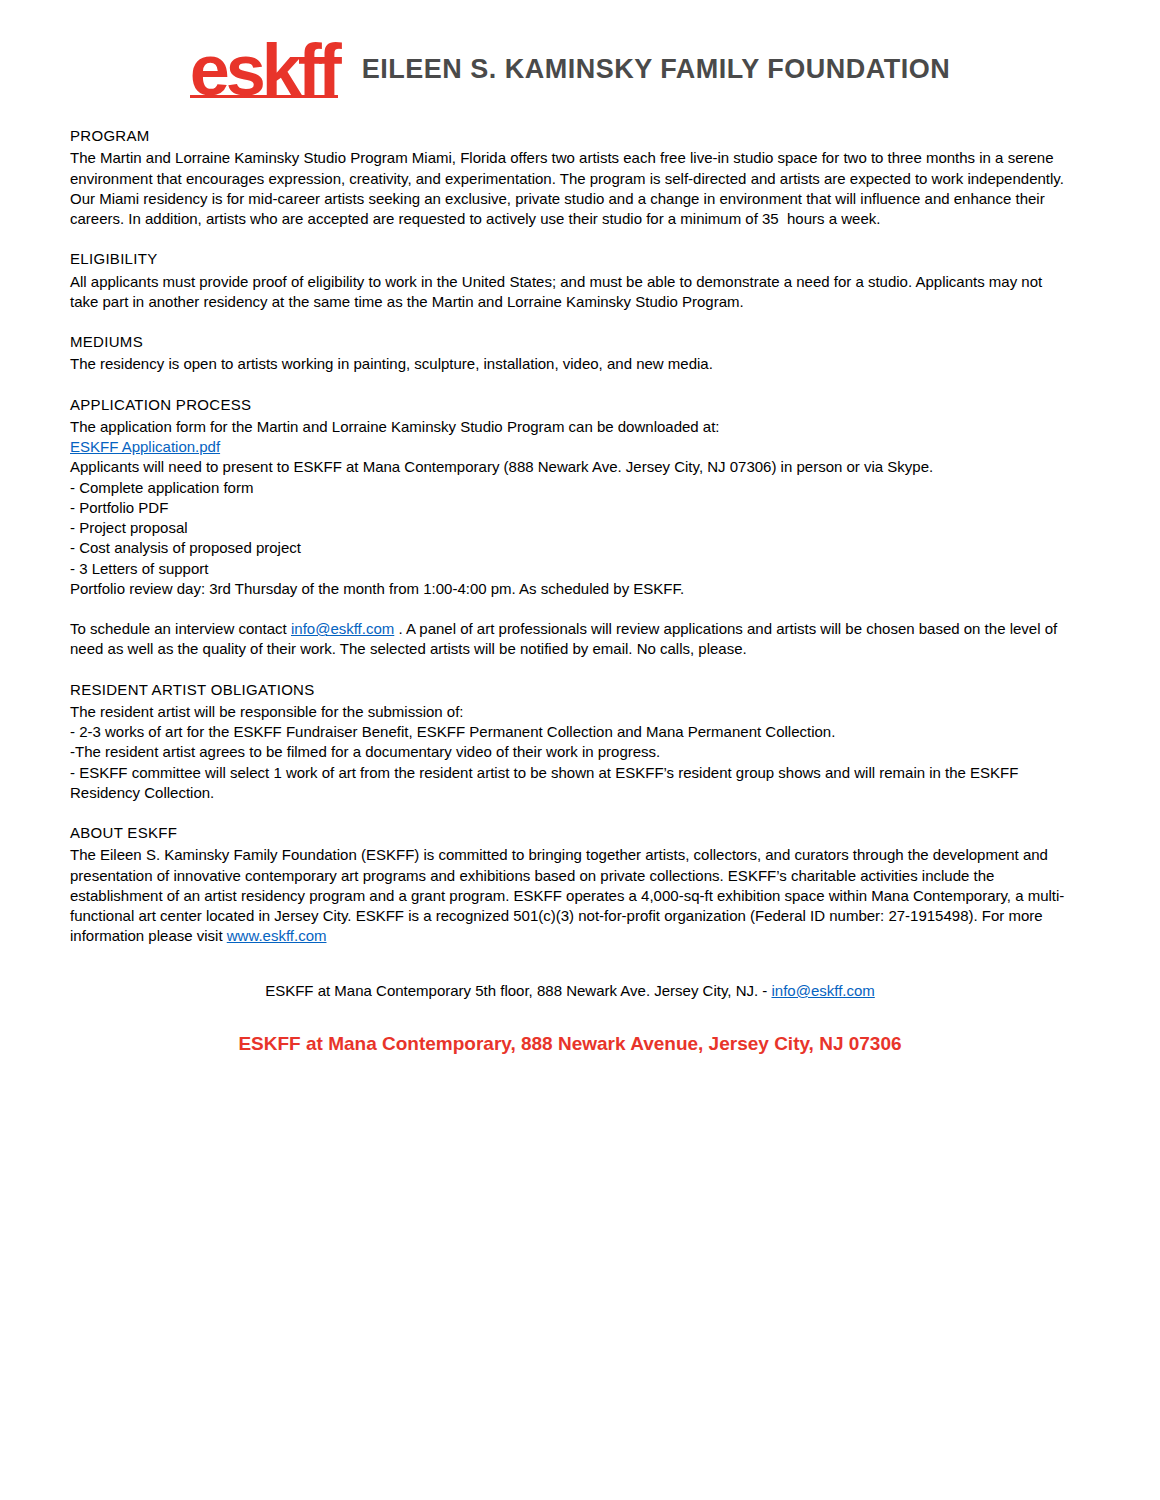eskff
EILEEN S. KAMINSKY FAMILY FOUNDATION
PROGRAM
The Martin and Lorraine Kaminsky Studio Program Miami, Florida offers two artists each free live-in studio space for two to three months in a serene environment that encourages expression, creativity, and experimentation. The program is self-directed and artists are expected to work independently. Our Miami residency is for mid-career artists seeking an exclusive, private studio and a change in environment that will influence and enhance their careers. In addition, artists who are accepted are requested to actively use their studio for a minimum of 35 hours a week.
ELIGIBILITY
All applicants must provide proof of eligibility to work in the United States; and must be able to demonstrate a need for a studio. Applicants may not take part in another residency at the same time as the Martin and Lorraine Kaminsky Studio Program.
MEDIUMS
The residency is open to artists working in painting, sculpture, installation, video, and new media.
APPLICATION PROCESS
The application form for the Martin and Lorraine Kaminsky Studio Program can be downloaded at:
ESKFF Application.pdf
Applicants will need to present to ESKFF at Mana Contemporary (888 Newark Ave. Jersey City, NJ 07306) in person or via Skype.
Complete application form
Portfolio PDF
Project proposal
Cost analysis of proposed project
3 Letters of support
Portfolio review day: 3rd Thursday of the month from 1:00-4:00 pm. As scheduled by ESKFF.
To schedule an interview contact info@eskff.com . A panel of art professionals will review applications and artists will be chosen based on the level of need as well as the quality of their work. The selected artists will be notified by email. No calls, please.
RESIDENT ARTIST OBLIGATIONS
The resident artist will be responsible for the submission of:
2-3 works of art for the ESKFF Fundraiser Benefit, ESKFF Permanent Collection and Mana Permanent Collection.
The resident artist agrees to be filmed for a documentary video of their work in progress.
ESKFF committee will select 1 work of art from the resident artist to be shown at ESKFF’s resident group shows and will remain in the ESKFF Residency Collection.
ABOUT ESKFF
The Eileen S. Kaminsky Family Foundation (ESKFF) is committed to bringing together artists, collectors, and curators through the development and presentation of innovative contemporary art programs and exhibitions based on private collections. ESKFF’s charitable activities include the establishment of an artist residency program and a grant program. ESKFF operates a 4,000-sq-ft exhibition space within Mana Contemporary, a multi-functional art center located in Jersey City. ESKFF is a recognized 501(c)(3) not-for-profit organization (Federal ID number: 27-1915498). For more information please visit www.eskff.com
ESKFF at Mana Contemporary 5th floor, 888 Newark Ave. Jersey City, NJ. - info@eskff.com
ESKFF at Mana Contemporary, 888 Newark Avenue, Jersey City, NJ 07306